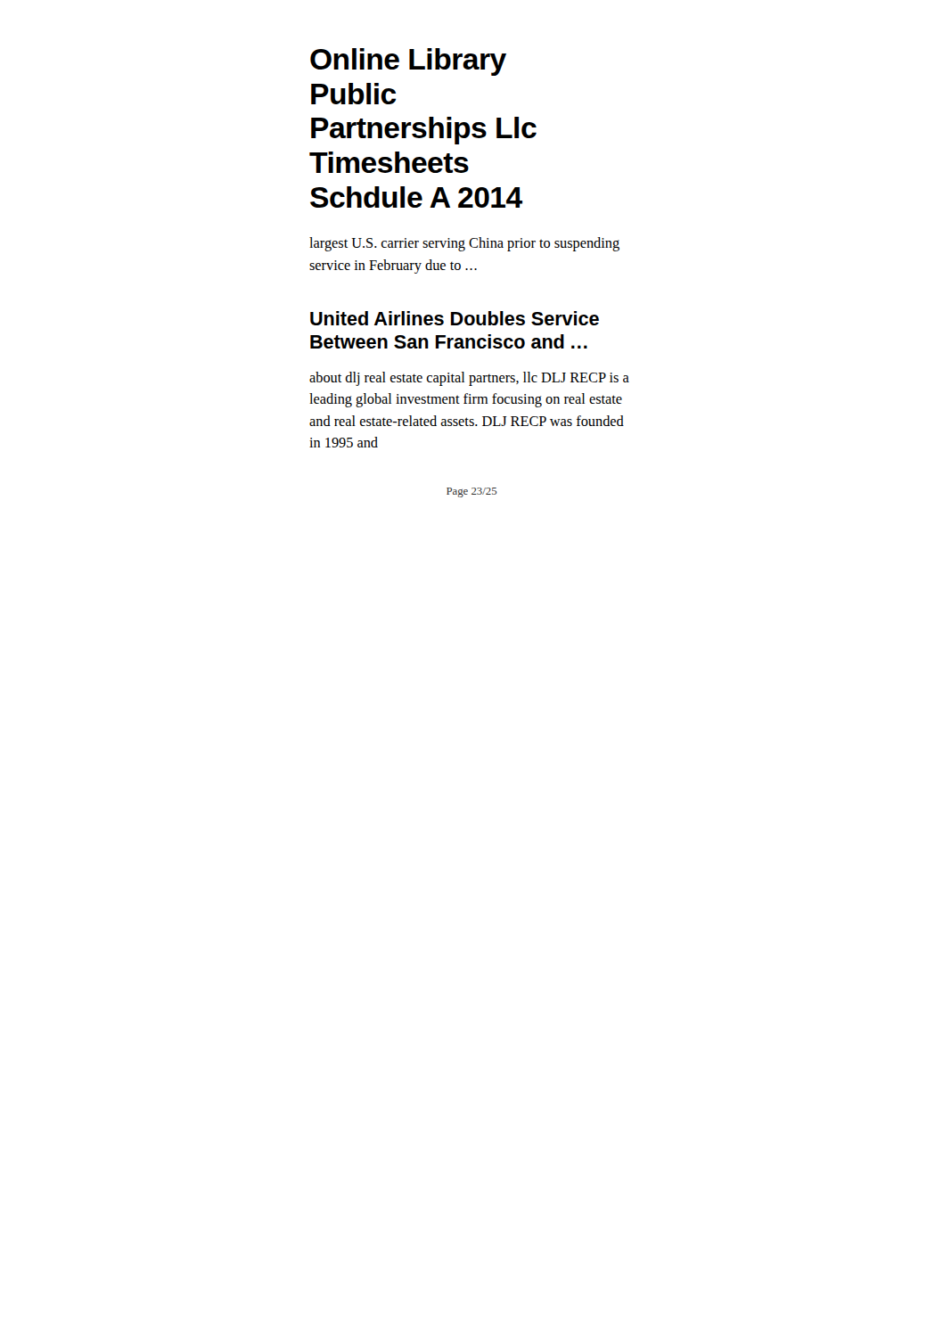Online Library Public Partnerships Llc Timesheets Schdule A 2014
largest U.S. carrier serving China prior to suspending service in February due to ...
United Airlines Doubles Service Between San Francisco and ...
about dlj real estate capital partners, llc DLJ RECP is a leading global investment firm focusing on real estate and real estate-related assets. DLJ RECP was founded in 1995 and
Page 23/25